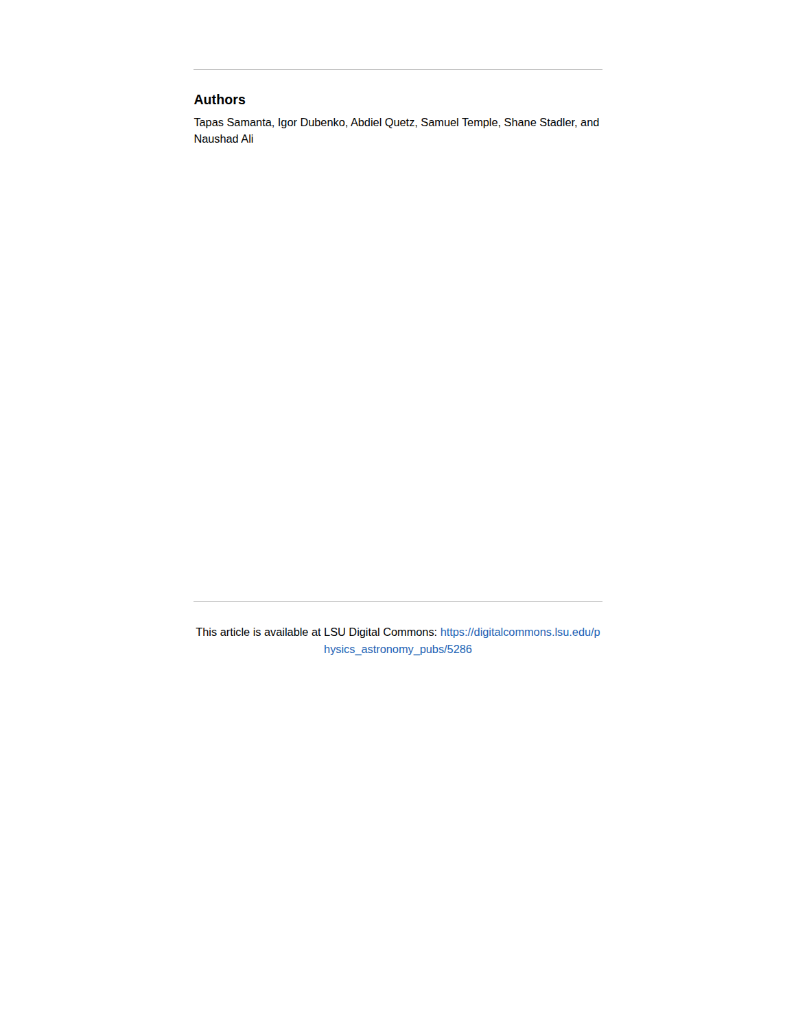Authors
Tapas Samanta, Igor Dubenko, Abdiel Quetz, Samuel Temple, Shane Stadler, and Naushad Ali
This article is available at LSU Digital Commons: https://digitalcommons.lsu.edu/physics_astronomy_pubs/5286